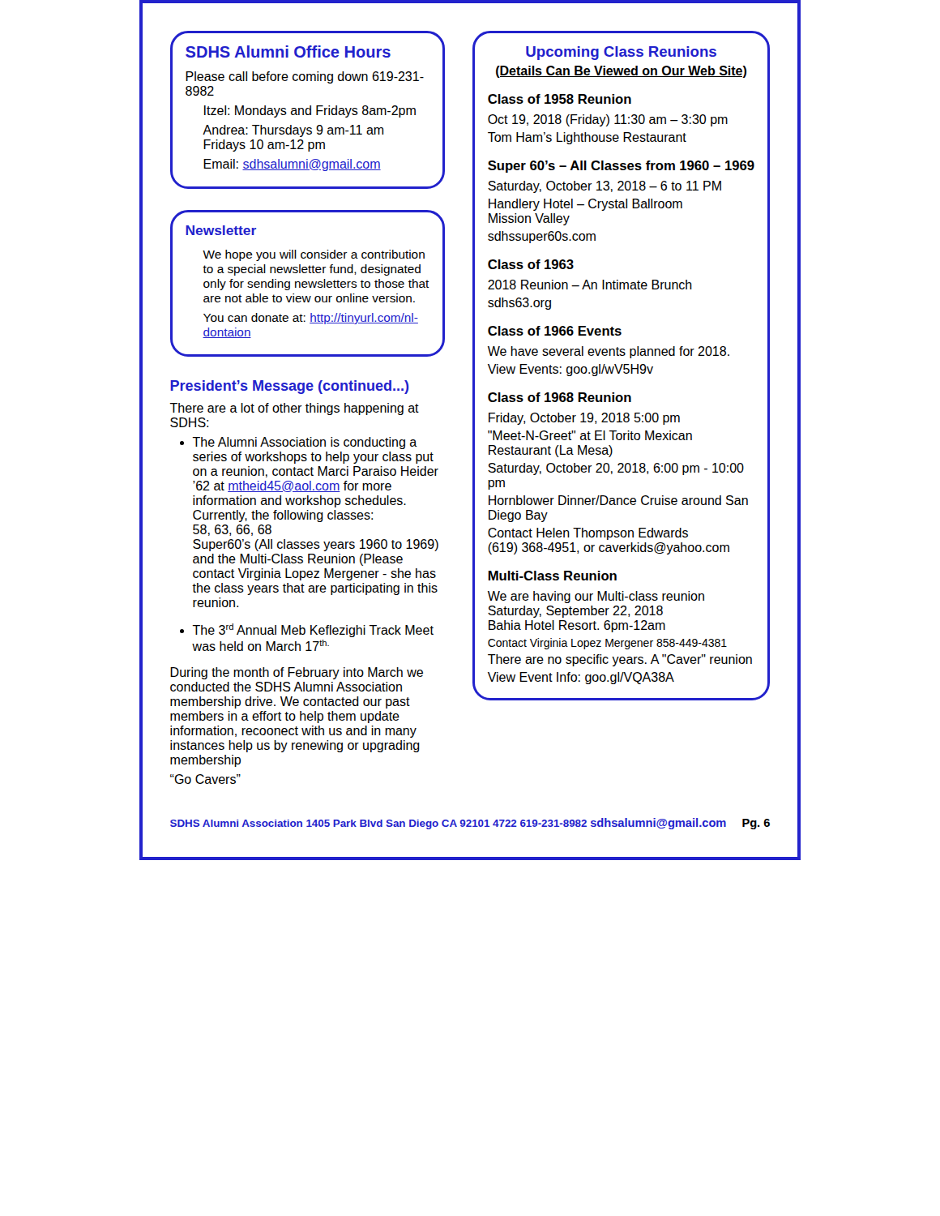SDHS Alumni Office Hours
Please call before coming down 619-231-8982
Itzel: Mondays and Fridays 8am-2pm
Andrea: Thursdays 9 am-11 am
Fridays 10 am-12 pm
Email: sdhsalumni@gmail.com
Newsletter
We hope you will consider a contribution to a special newsletter fund, designated only for sending newsletters to those that are not able to view our online version.
You can donate at: http://tinyurl.com/nl-dontaion
President’s Message (continued...)
There are a lot of other things happening at SDHS:
The Alumni Association is conducting a series of workshops to help your class put on a reunion, contact Marci Paraiso Heider ’62 at mtheid45@aol.com for more information and workshop schedules. Currently, the following classes:
58, 63, 66, 68
Super60’s (All classes years 1960 to 1969) and the Multi-Class Reunion (Please contact Virginia Lopez Mergener - she has the class years that are participating in this reunion.
The 3rd Annual Meb Keflezighi Track Meet was held on March 17th.
During the month of February into March we conducted the SDHS Alumni Association membership drive. We contacted our past members in a effort to help them update information, recoonect with us and in many instances help us by renewing or upgrading membership
“Go Cavers”
Upcoming Class Reunions
(Details Can Be Viewed on Our Web Site)
Class of 1958 Reunion
Oct 19, 2018 (Friday) 11:30 am – 3:30 pm
Tom Ham’s Lighthouse Restaurant
Super 60’s – All Classes from 1960 – 1969
Saturday, October 13, 2018 – 6 to 11 PM
Handlery Hotel – Crystal Ballroom
Mission Valley
sdhssuper60s.com
Class of 1963
2018 Reunion – An Intimate Brunch
sdhs63.org
Class of 1966 Events
We have several events planned for 2018.
View Events: goo.gl/wV5H9v
Class of 1968 Reunion
Friday, October 19, 2018 5:00 pm
"Meet-N-Greet" at El Torito Mexican Restaurant (La Mesa)
Saturday, October 20, 2018, 6:00 pm - 10:00 pm
Hornblower Dinner/Dance Cruise around San Diego Bay
Contact Helen Thompson Edwards
(619) 368-4951, or caverkids@yahoo.com
Multi-Class Reunion
We are having our Multi-class reunion
Saturday, September 22, 2018
Bahia Hotel Resort. 6pm-12am
Contact Virginia Lopez Mergener 858-449-4381
There are no specific years. A "Caver" reunion
View Event Info: goo.gl/VQA38A
SDHS Alumni Association 1405 Park Blvd San Diego CA 92101 4722 619-231-8982 sdhsalumni@gmail.com
Pg. 6